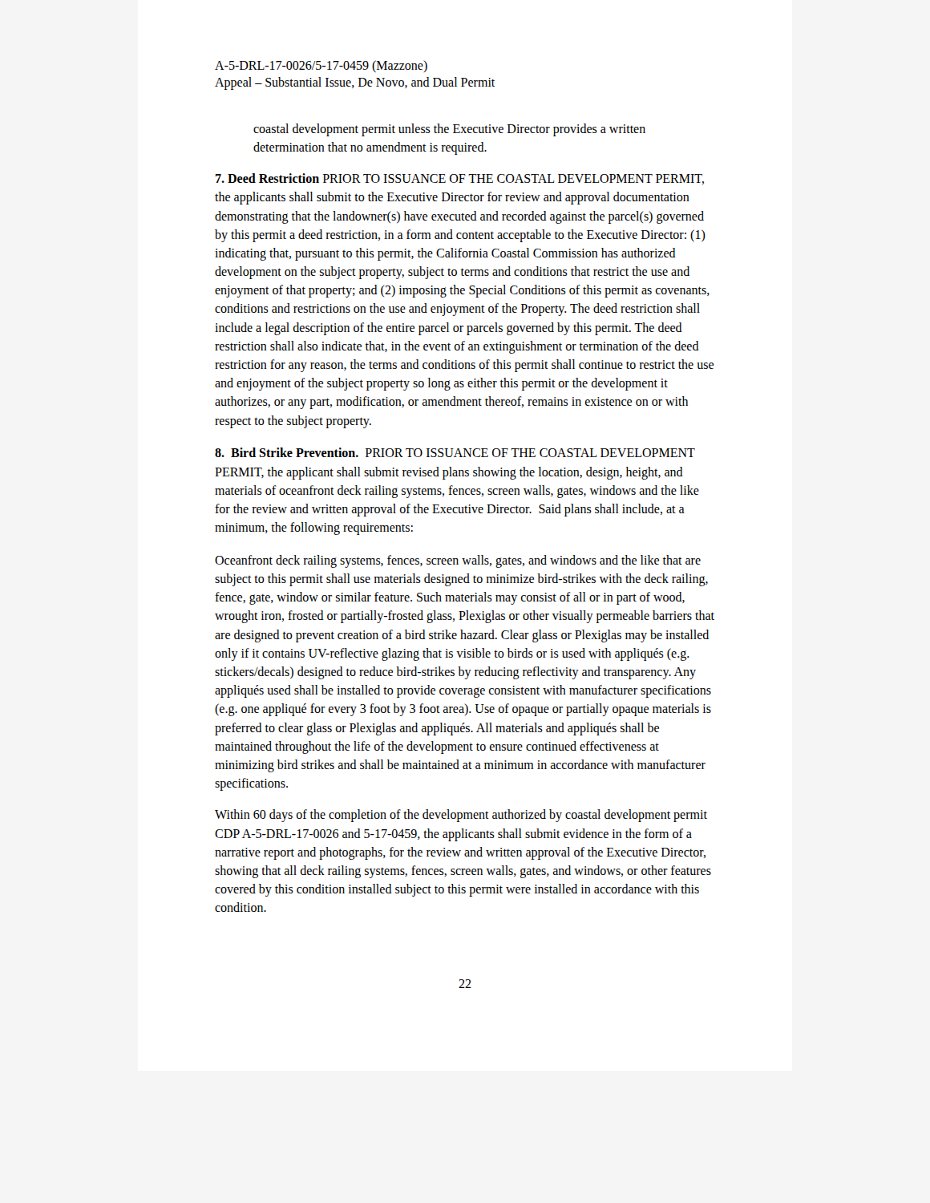A-5-DRL-17-0026/5-17-0459 (Mazzone)
Appeal – Substantial Issue, De Novo, and Dual Permit
coastal development permit unless the Executive Director provides a written determination that no amendment is required.
7. Deed Restriction PRIOR TO ISSUANCE OF THE COASTAL DEVELOPMENT PERMIT, the applicants shall submit to the Executive Director for review and approval documentation demonstrating that the landowner(s) have executed and recorded against the parcel(s) governed by this permit a deed restriction, in a form and content acceptable to the Executive Director: (1) indicating that, pursuant to this permit, the California Coastal Commission has authorized development on the subject property, subject to terms and conditions that restrict the use and enjoyment of that property; and (2) imposing the Special Conditions of this permit as covenants, conditions and restrictions on the use and enjoyment of the Property. The deed restriction shall include a legal description of the entire parcel or parcels governed by this permit. The deed restriction shall also indicate that, in the event of an extinguishment or termination of the deed restriction for any reason, the terms and conditions of this permit shall continue to restrict the use and enjoyment of the subject property so long as either this permit or the development it authorizes, or any part, modification, or amendment thereof, remains in existence on or with respect to the subject property.
8. Bird Strike Prevention. PRIOR TO ISSUANCE OF THE COASTAL DEVELOPMENT PERMIT, the applicant shall submit revised plans showing the location, design, height, and materials of oceanfront deck railing systems, fences, screen walls, gates, windows and the like for the review and written approval of the Executive Director. Said plans shall include, at a minimum, the following requirements:
Oceanfront deck railing systems, fences, screen walls, gates, and windows and the like that are subject to this permit shall use materials designed to minimize bird-strikes with the deck railing, fence, gate, window or similar feature. Such materials may consist of all or in part of wood, wrought iron, frosted or partially-frosted glass, Plexiglas or other visually permeable barriers that are designed to prevent creation of a bird strike hazard. Clear glass or Plexiglas may be installed only if it contains UV-reflective glazing that is visible to birds or is used with appliqués (e.g. stickers/decals) designed to reduce bird-strikes by reducing reflectivity and transparency. Any appliqués used shall be installed to provide coverage consistent with manufacturer specifications (e.g. one appliqué for every 3 foot by 3 foot area). Use of opaque or partially opaque materials is preferred to clear glass or Plexiglas and appliqués. All materials and appliqués shall be maintained throughout the life of the development to ensure continued effectiveness at minimizing bird strikes and shall be maintained at a minimum in accordance with manufacturer specifications.
Within 60 days of the completion of the development authorized by coastal development permit CDP A-5-DRL-17-0026 and 5-17-0459, the applicants shall submit evidence in the form of a narrative report and photographs, for the review and written approval of the Executive Director, showing that all deck railing systems, fences, screen walls, gates, and windows, or other features covered by this condition installed subject to this permit were installed in accordance with this condition.
22